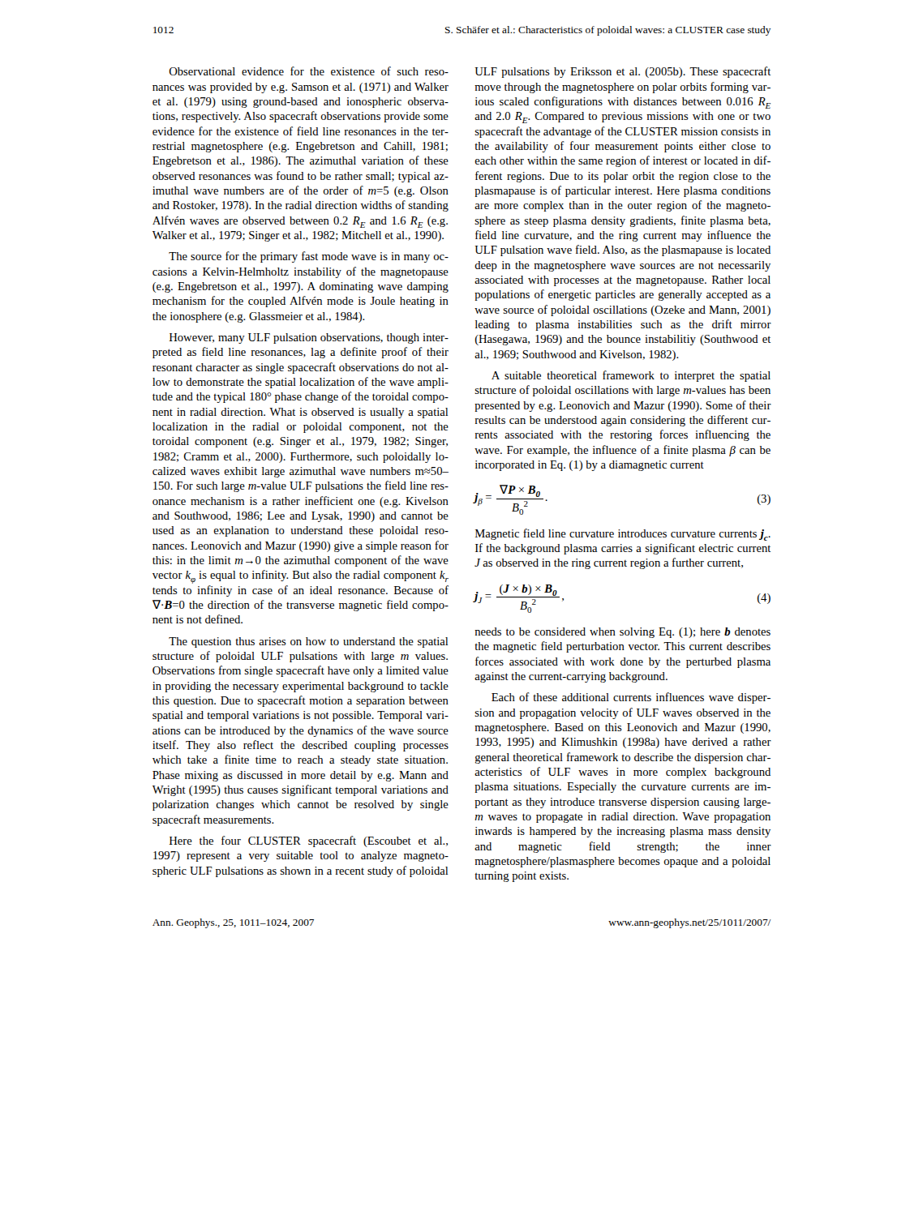1012 S. Schäfer et al.: Characteristics of poloidal waves: a CLUSTER case study
Observational evidence for the existence of such resonances was provided by e.g. Samson et al. (1971) and Walker et al. (1979) using ground-based and ionospheric observations, respectively. Also spacecraft observations provide some evidence for the existence of field line resonances in the terrestrial magnetosphere (e.g. Engebretson and Cahill, 1981; Engebretson et al., 1986). The azimuthal variation of these observed resonances was found to be rather small; typical azimuthal wave numbers are of the order of m=5 (e.g. Olson and Rostoker, 1978). In the radial direction widths of standing Alfvén waves are observed between 0.2 RE and 1.6 RE (e.g. Walker et al., 1979; Singer et al., 1982; Mitchell et al., 1990).
The source for the primary fast mode wave is in many occasions a Kelvin-Helmholtz instability of the magnetopause (e.g. Engebretson et al., 1997). A dominating wave damping mechanism for the coupled Alfvén mode is Joule heating in the ionosphere (e.g. Glassmeier et al., 1984).
However, many ULF pulsation observations, though interpreted as field line resonances, lag a definite proof of their resonant character as single spacecraft observations do not allow to demonstrate the spatial localization of the wave amplitude and the typical 180° phase change of the toroidal component in radial direction. What is observed is usually a spatial localization in the radial or poloidal component, not the toroidal component (e.g. Singer et al., 1979, 1982; Singer, 1982; Cramm et al., 2000). Furthermore, such poloidally localized waves exhibit large azimuthal wave numbers m≈50–150. For such large m-value ULF pulsations the field line resonance mechanism is a rather inefficient one (e.g. Kivelson and Southwood, 1986; Lee and Lysak, 1990) and cannot be used as an explanation to understand these poloidal resonances. Leonovich and Mazur (1990) give a simple reason for this: in the limit m→0 the azimuthal component of the wave vector kφ is equal to infinity. But also the radial component kr tends to infinity in case of an ideal resonance. Because of ∇·B=0 the direction of the transverse magnetic field component is not defined.
The question thus arises on how to understand the spatial structure of poloidal ULF pulsations with large m values. Observations from single spacecraft have only a limited value in providing the necessary experimental background to tackle this question. Due to spacecraft motion a separation between spatial and temporal variations is not possible. Temporal variations can be introduced by the dynamics of the wave source itself. They also reflect the described coupling processes which take a finite time to reach a steady state situation. Phase mixing as discussed in more detail by e.g. Mann and Wright (1995) thus causes significant temporal variations and polarization changes which cannot be resolved by single spacecraft measurements.
Here the four CLUSTER spacecraft (Escoubet et al., 1997) represent a very suitable tool to analyze magnetospheric ULF pulsations as shown in a recent study of poloidal ULF pulsations by Eriksson et al. (2005b). These spacecraft move through the magnetosphere on polar orbits forming various scaled configurations with distances between 0.016 RE and 2.0 RE. Compared to previous missions with one or two spacecraft the advantage of the CLUSTER mission consists in the availability of four measurement points either close to each other within the same region of interest or located in different regions. Due to its polar orbit the region close to the plasmapause is of particular interest. Here plasma conditions are more complex than in the outer region of the magnetosphere as steep plasma density gradients, finite plasma beta, field line curvature, and the ring current may influence the ULF pulsation wave field. Also, as the plasmapause is located deep in the magnetosphere wave sources are not necessarily associated with processes at the magnetopause. Rather local populations of energetic particles are generally accepted as a wave source of poloidal oscillations (Ozeke and Mann, 2001) leading to plasma instabilities such as the drift mirror (Hasegawa, 1969) and the bounce instabilitiy (Southwood et al., 1969; Southwood and Kivelson, 1982).
A suitable theoretical framework to interpret the spatial structure of poloidal oscillations with large m-values has been presented by e.g. Leonovich and Mazur (1990). Some of their results can be understood again considering the different currents associated with the restoring forces influencing the wave. For example, the influence of a finite plasma β can be incorporated in Eq. (1) by a diamagnetic current
jβ = ∇P × B0 B02 . (3)
Magnetic field line curvature introduces curvature currents jc. If the background plasma carries a significant electric current J as observed in the ring current region a further current,
jJ = (J × b) × B0 B02 , (4)
needs to be considered when solving Eq. (1); here b denotes the magnetic field perturbation vector. This current describes forces associated with work done by the perturbed plasma against the current-carrying background.
Each of these additional currents influences wave dispersion and propagation velocity of ULF waves observed in the magnetosphere. Based on this Leonovich and Mazur (1990, 1993, 1995) and Klimushkin (1998a) have derived a rather general theoretical framework to describe the dispersion characteristics of ULF waves in more complex background plasma situations. Especially the curvature currents are important as they introduce transverse dispersion causing large-m waves to propagate in radial direction. Wave propagation inwards is hampered by the increasing plasma mass density and magnetic field strength; the inner magnetosphere/plasmasphere becomes opaque and a poloidal turning point exists.
Ann. Geophys., 25, 1011–1024, 2007 www.ann-geophys.net/25/1011/2007/